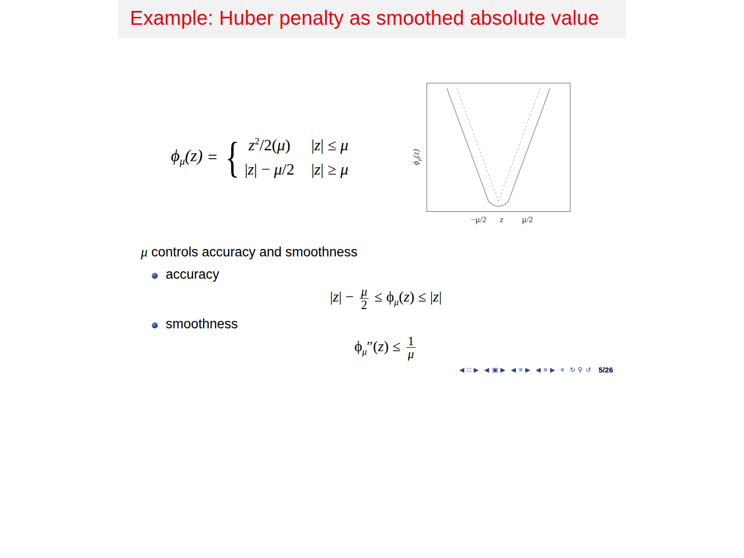Example: Huber penalty as smoothed absolute value
ϕμ(z) = {
| z 2 /2( μ ) | / z / ≤ μ |
| / z / − μ /2 | / z / ≥ μ |
ϕμ(z)
−μ/2 z μ/2
μ controls accuracy and smoothness
accuracy
|z| − μ 2 ≤ ϕμ(z) ≤ |z|
smoothness
ϕμ″(z) ≤ 1 μ
◀ □ ▶ ◀ ▣ ▶ ◀ ≡ ▶ ◀ ≡ ▶ ≡ ↻ ⚲ ↺
5/26